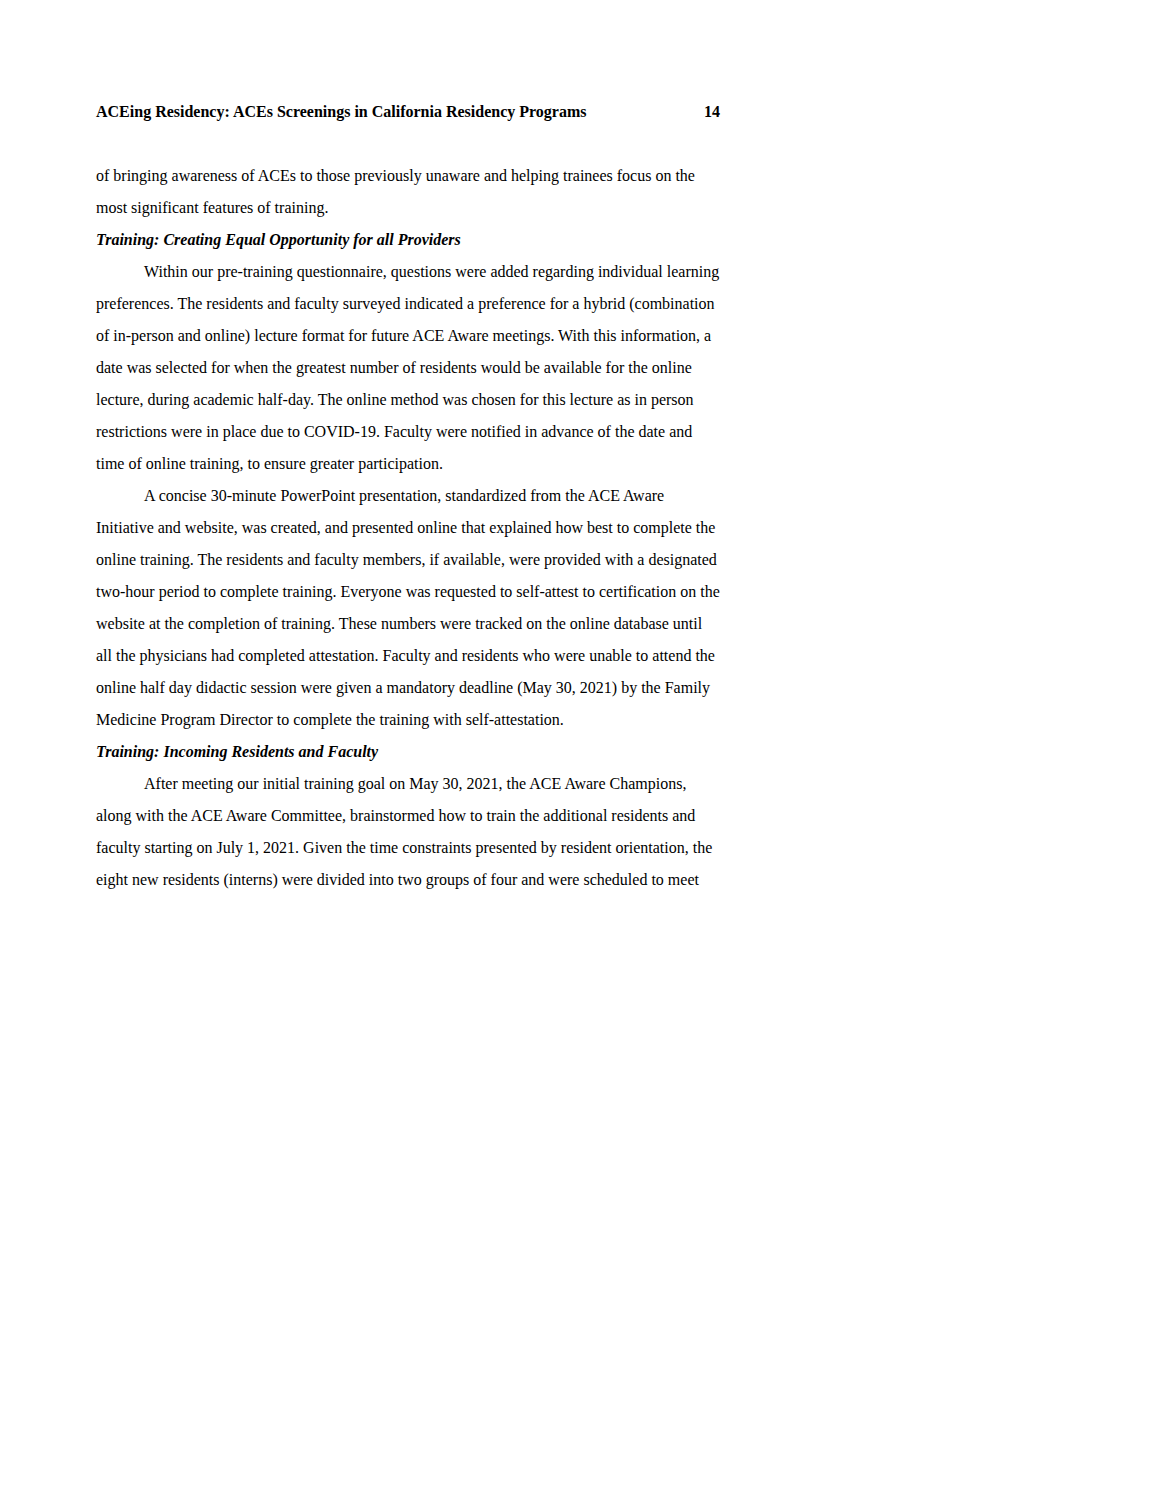ACEing Residency: ACEs Screenings in California Residency Programs 14
of bringing awareness of ACEs to those previously unaware and helping trainees focus on the most significant features of training.
Training: Creating Equal Opportunity for all Providers
Within our pre-training questionnaire, questions were added regarding individual learning preferences. The residents and faculty surveyed indicated a preference for a hybrid (combination of in-person and online) lecture format for future ACE Aware meetings. With this information, a date was selected for when the greatest number of residents would be available for the online lecture, during academic half-day. The online method was chosen for this lecture as in person restrictions were in place due to COVID-19. Faculty were notified in advance of the date and time of online training, to ensure greater participation.
A concise 30-minute PowerPoint presentation, standardized from the ACE Aware Initiative and website, was created, and presented online that explained how best to complete the online training. The residents and faculty members, if available, were provided with a designated two-hour period to complete training. Everyone was requested to self-attest to certification on the website at the completion of training. These numbers were tracked on the online database until all the physicians had completed attestation. Faculty and residents who were unable to attend the online half day didactic session were given a mandatory deadline (May 30, 2021) by the Family Medicine Program Director to complete the training with self-attestation.
Training: Incoming Residents and Faculty
After meeting our initial training goal on May 30, 2021, the ACE Aware Champions, along with the ACE Aware Committee, brainstormed how to train the additional residents and faculty starting on July 1, 2021. Given the time constraints presented by resident orientation, the eight new residents (interns) were divided into two groups of four and were scheduled to meet